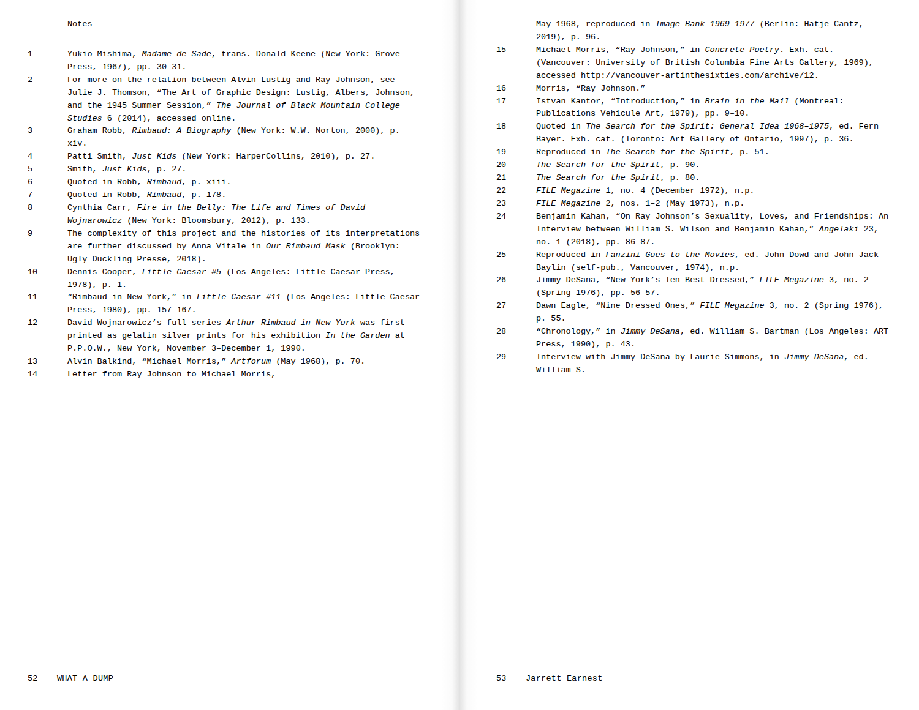Notes
1 Yukio Mishima, Madame de Sade, trans. Donald Keene (New York: Grove Press, 1967), pp. 30–31.
2 For more on the relation between Alvin Lustig and Ray Johnson, see Julie J. Thomson, “The Art of Graphic Design: Lustig, Albers, Johnson, and the 1945 Summer Session,” The Journal of Black Mountain College Studies 6 (2014), accessed online.
3 Graham Robb, Rimbaud: A Biography (New York: W.W. Norton, 2000), p. xiv.
4 Patti Smith, Just Kids (New York: HarperCollins, 2010), p. 27.
5 Smith, Just Kids, p. 27.
6 Quoted in Robb, Rimbaud, p. xiii.
7 Quoted in Robb, Rimbaud, p. 178.
8 Cynthia Carr, Fire in the Belly: The Life and Times of David Wojnarowicz (New York: Bloomsbury, 2012), p. 133.
9 The complexity of this project and the histories of its interpretations are further discussed by Anna Vitale in Our Rimbaud Mask (Brooklyn: Ugly Duckling Presse, 2018).
10 Dennis Cooper, Little Caesar #5 (Los Angeles: Little Caesar Press, 1978), p. 1.
11“Rimbaud in New York,” in Little Caesar #11 (Los Angeles: Little Caesar Press, 1980), pp. 157–167.
12 David Wojnarowicz’s full series Arthur Rimbaud in New York was first printed as gelatin silver prints for his exhibition In the Garden at P.P.O.W., New York, November 3–December 1, 1990.
13 Alvin Balkind, “Michael Morris,” Artforum (May 1968), p. 70.
14 Letter from Ray Johnson to Michael Morris,
52 WHAT A DUMP
May 1968, reproduced in Image Bank 1969–1977 (Berlin: Hatje Cantz, 2019), p. 96.
15 Michael Morris, “Ray Johnson,” in Concrete Poetry. Exh. cat. (Vancouver: University of British Columbia Fine Arts Gallery, 1969), accessed http://vancouver-artinthesixties.com/archive/12.
16 Morris, “Ray Johnson.”
17 Istvan Kantor, “Introduction,” in Brain in the Mail (Montreal: Publications Vehicule Art, 1979), pp. 9–10.
18 Quoted in The Search for the Spirit: General Idea 1968–1975, ed. Fern Bayer. Exh. cat. (Toronto: Art Gallery of Ontario, 1997), p. 36.
19 Reproduced in The Search for the Spirit, p. 51.
20 The Search for the Spirit, p. 90.
21 The Search for the Spirit, p. 80.
22 FILE Megazine 1, no. 4 (December 1972), n.p.
23 FILE Megazine 2, nos. 1–2 (May 1973), n.p.
24 Benjamin Kahan, “On Ray Johnson’s Sexuality, Loves, and Friendships: An Interview between William S. Wilson and Benjamin Kahan,” Angelaki 23, no. 1 (2018), pp. 86–87.
25 Reproduced in Fanzini Goes to the Movies, ed. John Dowd and John Jack Baylin (self-pub., Vancouver, 1974), n.p.
26 Jimmy DeSana, “New York’s Ten Best Dressed,” FILE Megazine 3, no. 2 (Spring 1976), pp. 56–57.
27 Dawn Eagle, “Nine Dressed Ones,” FILE Megazine 3, no. 2 (Spring 1976), p. 55.
28“Chronology,” in Jimmy DeSana, ed. William S. Bartman (Los Angeles: ART Press, 1990), p. 43.
29 Interview with Jimmy DeSana by Laurie Simmons, in Jimmy DeSana, ed. William S.
53 Jarrett Earnest